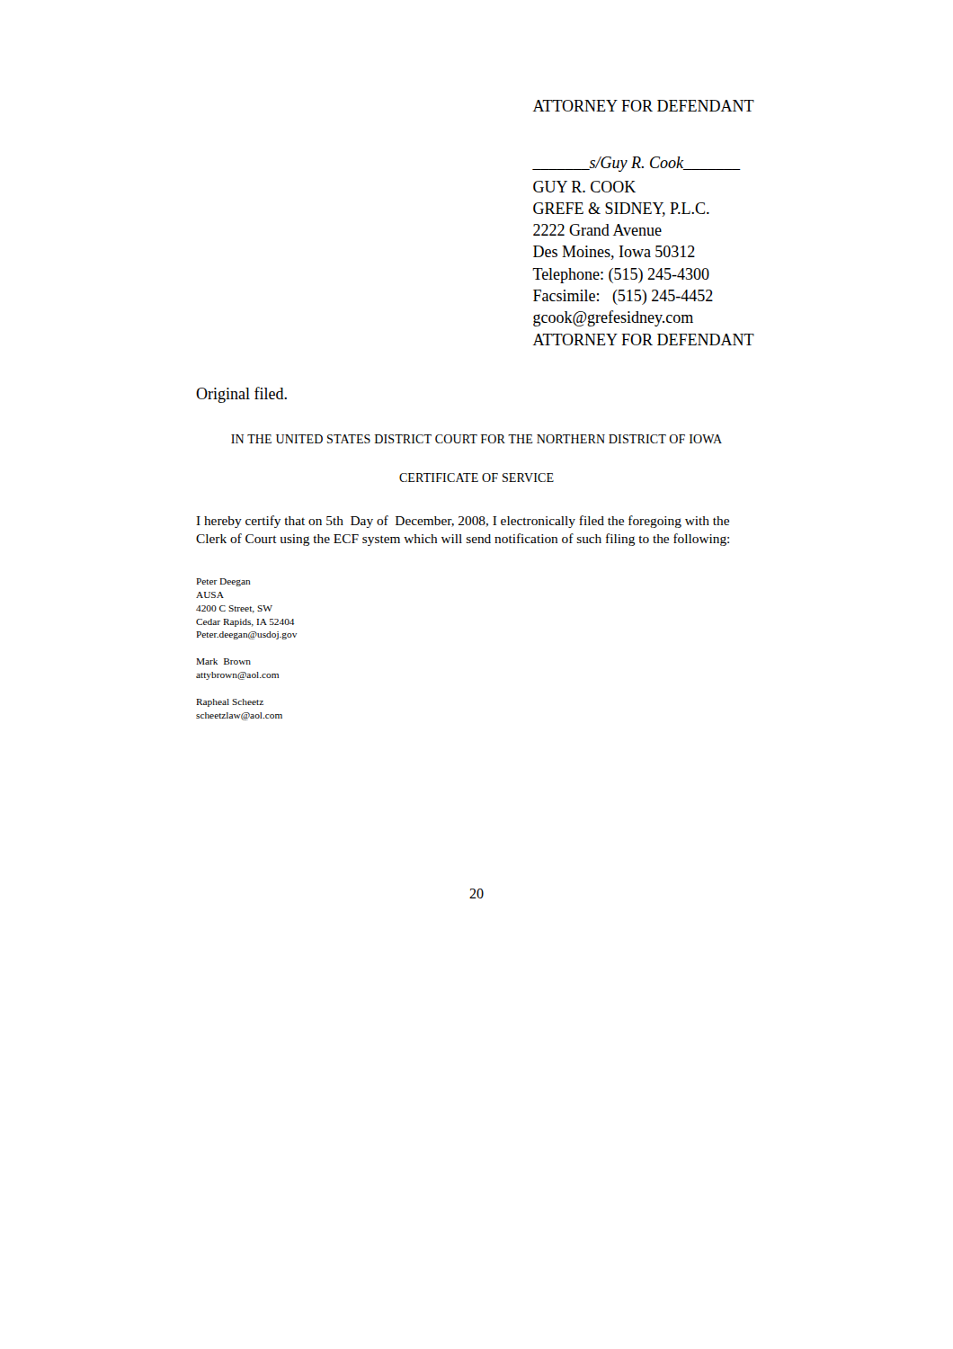ATTORNEY FOR DEFENDANT
_______s/Guy R. Cook_______
GUY R. COOK
GREFE & SIDNEY, P.L.C.
2222 Grand Avenue
Des Moines, Iowa 50312
Telephone: (515) 245-4300
Facsimile: (515) 245-4452
gcook@grefesidney.com
ATTORNEY FOR DEFENDANT
Original filed.
IN THE UNITED STATES DISTRICT COURT FOR THE NORTHERN DISTRICT OF IOWA
CERTIFICATE OF SERVICE
I hereby certify that on 5th Day of December, 2008, I electronically filed the foregoing with the Clerk of Court using the ECF system which will send notification of such filing to the following:
Peter Deegan
AUSA
4200 C Street, SW
Cedar Rapids, IA 52404
Peter.deegan@usdoj.gov
Mark Brown
attybrown@aol.com
Rapheal Scheetz
scheetzlaw@aol.com
20